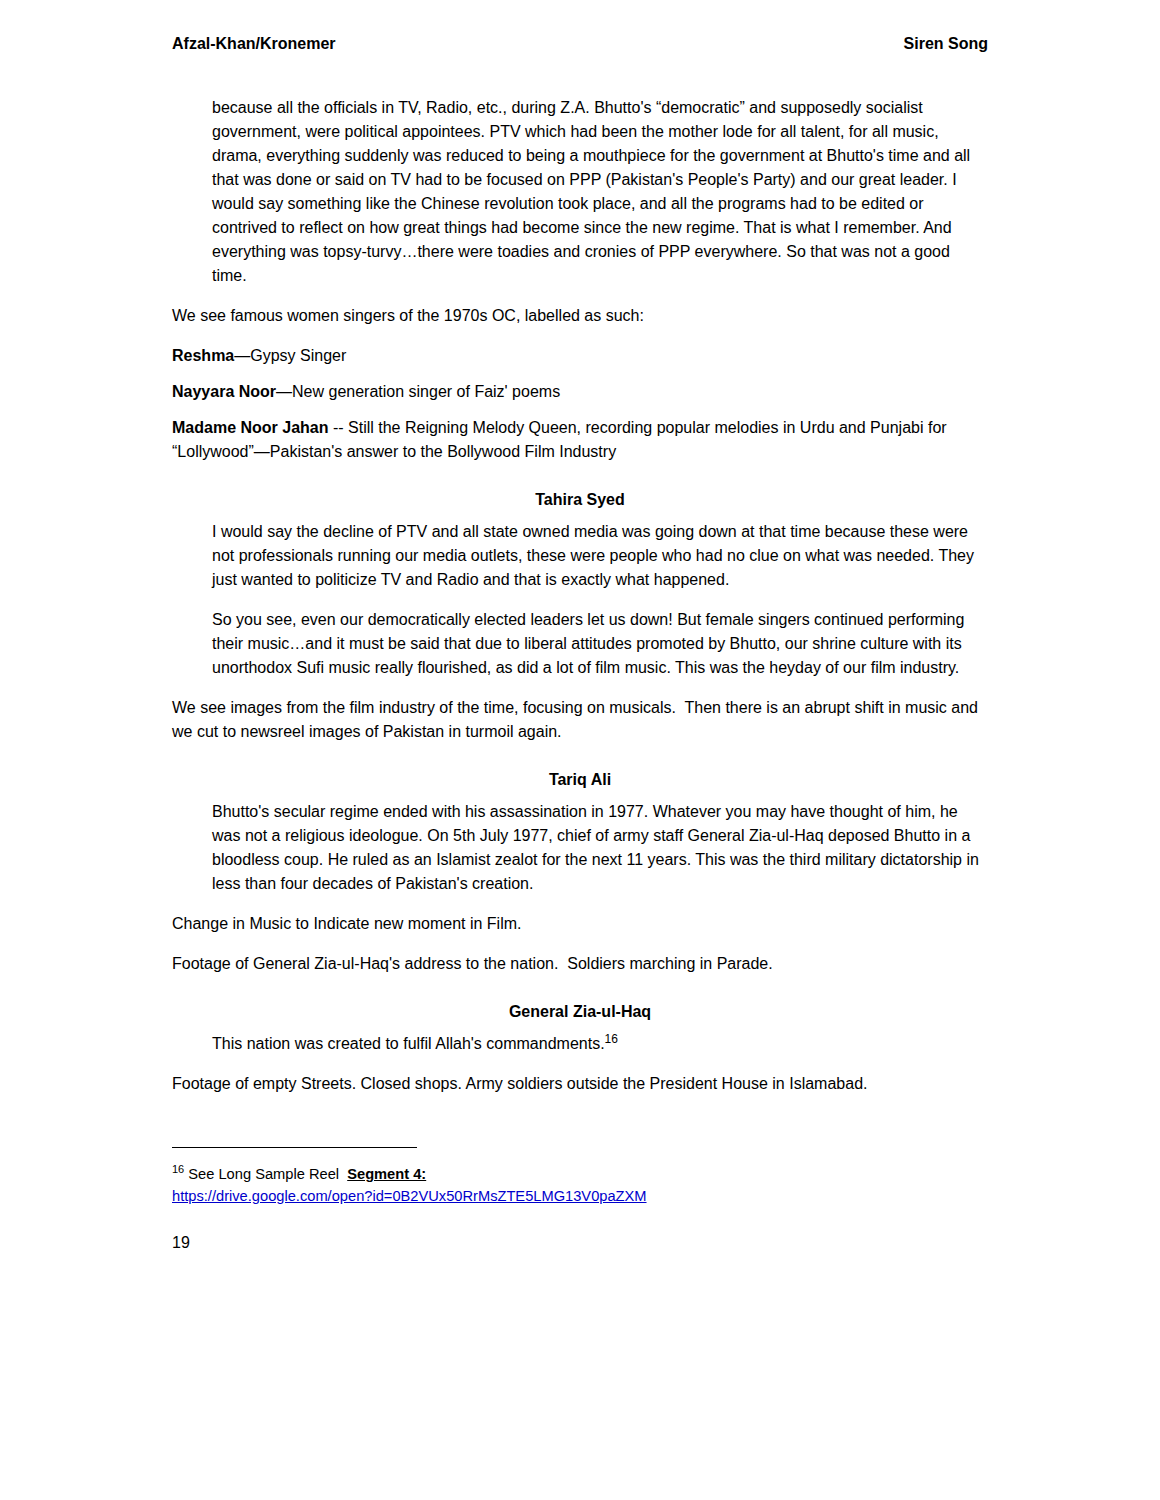Afzal-Khan/Kronemer Siren Song
because all the officials in TV, Radio, etc., during Z.A. Bhutto's “democratic” and supposedly socialist government, were political appointees. PTV which had been the mother lode for all talent, for all music, drama, everything suddenly was reduced to being a mouthpiece for the government at Bhutto's time and all that was done or said on TV had to be focused on PPP (Pakistan's People's Party) and our great leader. I would say something like the Chinese revolution took place, and all the programs had to be edited or contrived to reflect on how great things had become since the new regime. That is what I remember. And everything was topsy-turvy…there were toadies and cronies of PPP everywhere. So that was not a good time.
We see famous women singers of the 1970s OC, labelled as such:
Reshma—Gypsy Singer
Nayyara Noor—New generation singer of Faiz' poems
Madame Noor Jahan -- Still the Reigning Melody Queen, recording popular melodies in Urdu and Punjabi for “Lollywood”—Pakistan's answer to the Bollywood Film Industry
Tahira Syed
I would say the decline of PTV and all state owned media was going down at that time because these were not professionals running our media outlets, these were people who had no clue on what was needed. They just wanted to politicize TV and Radio and that is exactly what happened.
So you see, even our democratically elected leaders let us down! But female singers continued performing their music…and it must be said that due to liberal attitudes promoted by Bhutto, our shrine culture with its unorthodox Sufi music really flourished, as did a lot of film music. This was the heyday of our film industry.
We see images from the film industry of the time, focusing on musicals. Then there is an abrupt shift in music and we cut to newsreel images of Pakistan in turmoil again.
Tariq Ali
Bhutto's secular regime ended with his assassination in 1977. Whatever you may have thought of him, he was not a religious ideologue. On 5th July 1977, chief of army staff General Zia-ul-Haq deposed Bhutto in a bloodless coup. He ruled as an Islamist zealot for the next 11 years. This was the third military dictatorship in less than four decades of Pakistan's creation.
Change in Music to Indicate new moment in Film.
Footage of General Zia-ul-Haq's address to the nation. Soldiers marching in Parade.
General Zia-ul-Haq
This nation was created to fulfil Allah's commandments.16
Footage of empty Streets. Closed shops. Army soldiers outside the President House in Islamabad.
16 See Long Sample Reel Segment 4:
https://drive.google.com/open?id=0B2VUx50RrMsZTE5LMG13V0paZXM
19